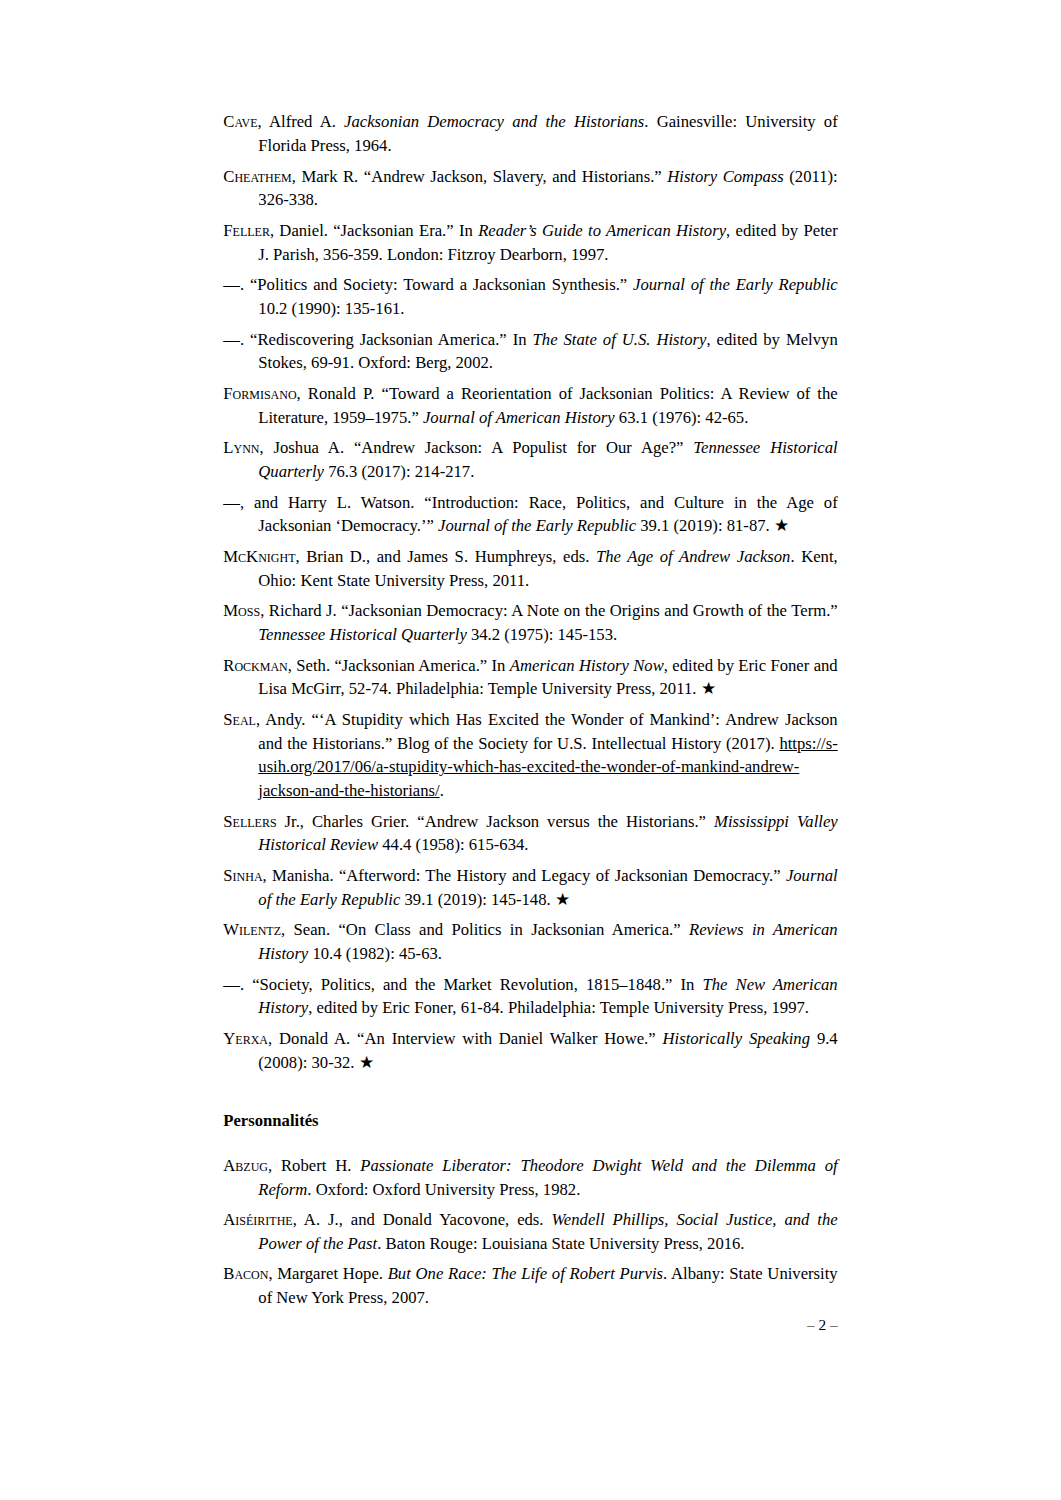Cave, Alfred A. Jacksonian Democracy and the Historians. Gainesville: University of Florida Press, 1964.
Cheathem, Mark R. “Andrew Jackson, Slavery, and Historians.” History Compass (2011): 326-338.
Feller, Daniel. “Jacksonian Era.” In Reader’s Guide to American History, edited by Peter J. Parish, 356-359. London: Fitzroy Dearborn, 1997.
—. “Politics and Society: Toward a Jacksonian Synthesis.” Journal of the Early Republic 10.2 (1990): 135-161.
—. “Rediscovering Jacksonian America.” In The State of U.S. History, edited by Melvyn Stokes, 69-91. Oxford: Berg, 2002.
Formisano, Ronald P. “Toward a Reorientation of Jacksonian Politics: A Review of the Literature, 1959–1975.” Journal of American History 63.1 (1976): 42-65.
Lynn, Joshua A. “Andrew Jackson: A Populist for Our Age?” Tennessee Historical Quarterly 76.3 (2017): 214-217.
—, and Harry L. Watson. “Introduction: Race, Politics, and Culture in the Age of Jacksonian ‘Democracy.’” Journal of the Early Republic 39.1 (2019): 81-87. ★
McKnight, Brian D., and James S. Humphreys, eds. The Age of Andrew Jackson. Kent, Ohio: Kent State University Press, 2011.
Moss, Richard J. “Jacksonian Democracy: A Note on the Origins and Growth of the Term.” Tennessee Historical Quarterly 34.2 (1975): 145-153.
Rockman, Seth. “Jacksonian America.” In American History Now, edited by Eric Foner and Lisa McGirr, 52-74. Philadelphia: Temple University Press, 2011. ★
Seal, Andy. “‘A Stupidity which Has Excited the Wonder of Mankind’: Andrew Jackson and the Historians.” Blog of the Society for U.S. Intellectual History (2017). https://s-usih.org/2017/06/a-stupidity-which-has-excited-the-wonder-of-mankind-andrew-jackson-and-the-historians/.
Sellers Jr., Charles Grier. “Andrew Jackson versus the Historians.” Mississippi Valley Historical Review 44.4 (1958): 615-634.
Sinha, Manisha. “Afterword: The History and Legacy of Jacksonian Democracy.” Journal of the Early Republic 39.1 (2019): 145-148. ★
Wilentz, Sean. “On Class and Politics in Jacksonian America.” Reviews in American History 10.4 (1982): 45-63.
—. “Society, Politics, and the Market Revolution, 1815–1848.” In The New American History, edited by Eric Foner, 61-84. Philadelphia: Temple University Press, 1997.
Yerxa, Donald A. “An Interview with Daniel Walker Howe.” Historically Speaking 9.4 (2008): 30-32. ★
Personnalités
Abzug, Robert H. Passionate Liberator: Theodore Dwight Weld and the Dilemma of Reform. Oxford: Oxford University Press, 1982.
Aiséirithe, A. J., and Donald Yacovone, eds. Wendell Phillips, Social Justice, and the Power of the Past. Baton Rouge: Louisiana State University Press, 2016.
Bacon, Margaret Hope. But One Race: The Life of Robert Purvis. Albany: State University of New York Press, 2007.
– 2 –